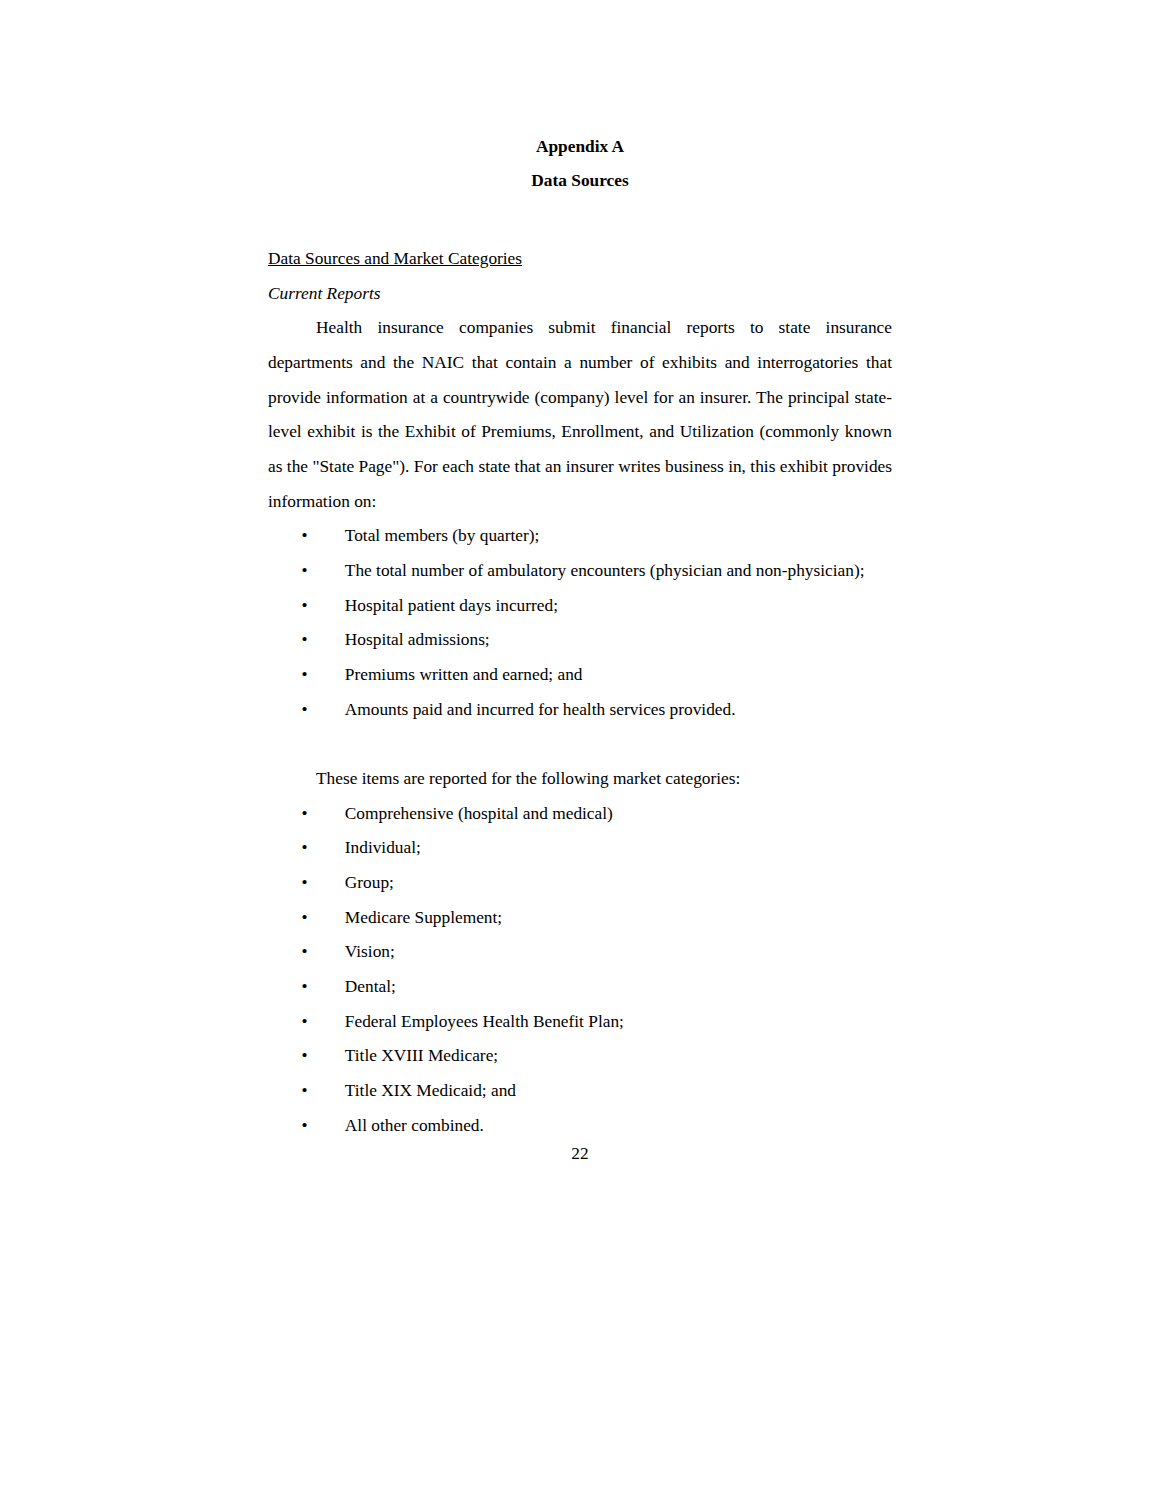Appendix A
Data Sources
Data Sources and Market Categories
Current Reports
Health insurance companies submit financial reports to state insurance departments and the NAIC that contain a number of exhibits and interrogatories that provide information at a countrywide (company) level for an insurer. The principal state-level exhibit is the Exhibit of Premiums, Enrollment, and Utilization (commonly known as the "State Page"). For each state that an insurer writes business in, this exhibit provides information on:
Total members (by quarter);
The total number of ambulatory encounters (physician and non-physician);
Hospital patient days incurred;
Hospital admissions;
Premiums written and earned; and
Amounts paid and incurred for health services provided.
These items are reported for the following market categories:
Comprehensive (hospital and medical)
Individual;
Group;
Medicare Supplement;
Vision;
Dental;
Federal Employees Health Benefit Plan;
Title XVIII Medicare;
Title XIX Medicaid; and
All other combined.
22